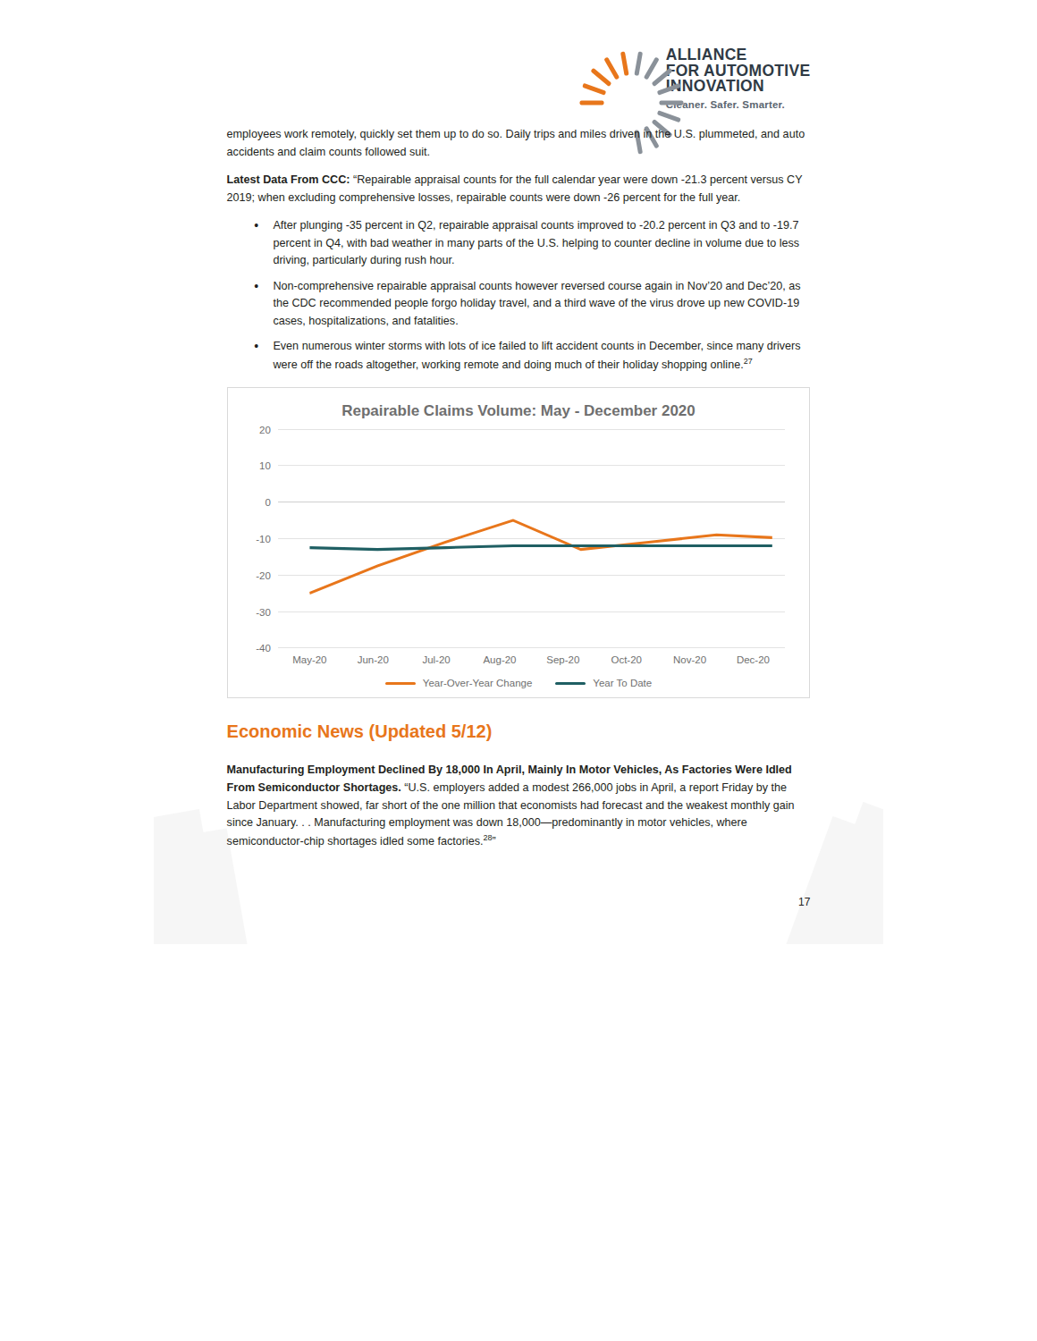ALLIANCE
FOR AUTOMOTIVE
INNOVATION
Cleaner. Safer. Smarter.
employees work remotely, quickly set them up to do so. Daily trips and miles driven in the U.S. plummeted, and auto accidents and claim counts followed suit.
Latest Data From CCC: “Repairable appraisal counts for the full calendar year were down -21.3 percent versus CY 2019; when excluding comprehensive losses, repairable counts were down -26 percent for the full year.
After plunging -35 percent in Q2, repairable appraisal counts improved to -20.2 percent in Q3 and to -19.7 percent in Q4, with bad weather in many parts of the U.S. helping to counter decline in volume due to less driving, particularly during rush hour.
Non-comprehensive repairable appraisal counts however reversed course again in Nov’20 and Dec’20, as the CDC recommended people forgo holiday travel, and a third wave of the virus drove up new COVID-19 cases, hospitalizations, and fatalities.
Even numerous winter storms with lots of ice failed to lift accident counts in December, since many drivers were off the roads altogether, working remote and doing much of their holiday shopping online.27
Repairable Claims Volume: May - December 2020
20
10
0
-10
-20
-30
-40
y mapping: value v -> y = 40 - v*4 (20 -> 0 ; -40 -> 240)
May-20
Jun-20
Jul-20
Aug-20
Sep-20
Oct-20
Nov-20
Dec-20
Year-Over-Year Change
Year To Date
Economic News (Updated 5/12)
Manufacturing Employment Declined By 18,000 In April, Mainly In Motor Vehicles, As Factories Were Idled From Semiconductor Shortages. “U.S. employers added a modest 266,000 jobs in April, a report Friday by the Labor Department showed, far short of the one million that economists had forecast and the weakest monthly gain since January. . . Manufacturing employment was down 18,000—predominantly in motor vehicles, where semiconductor-chip shortages idled some factories.28”
17